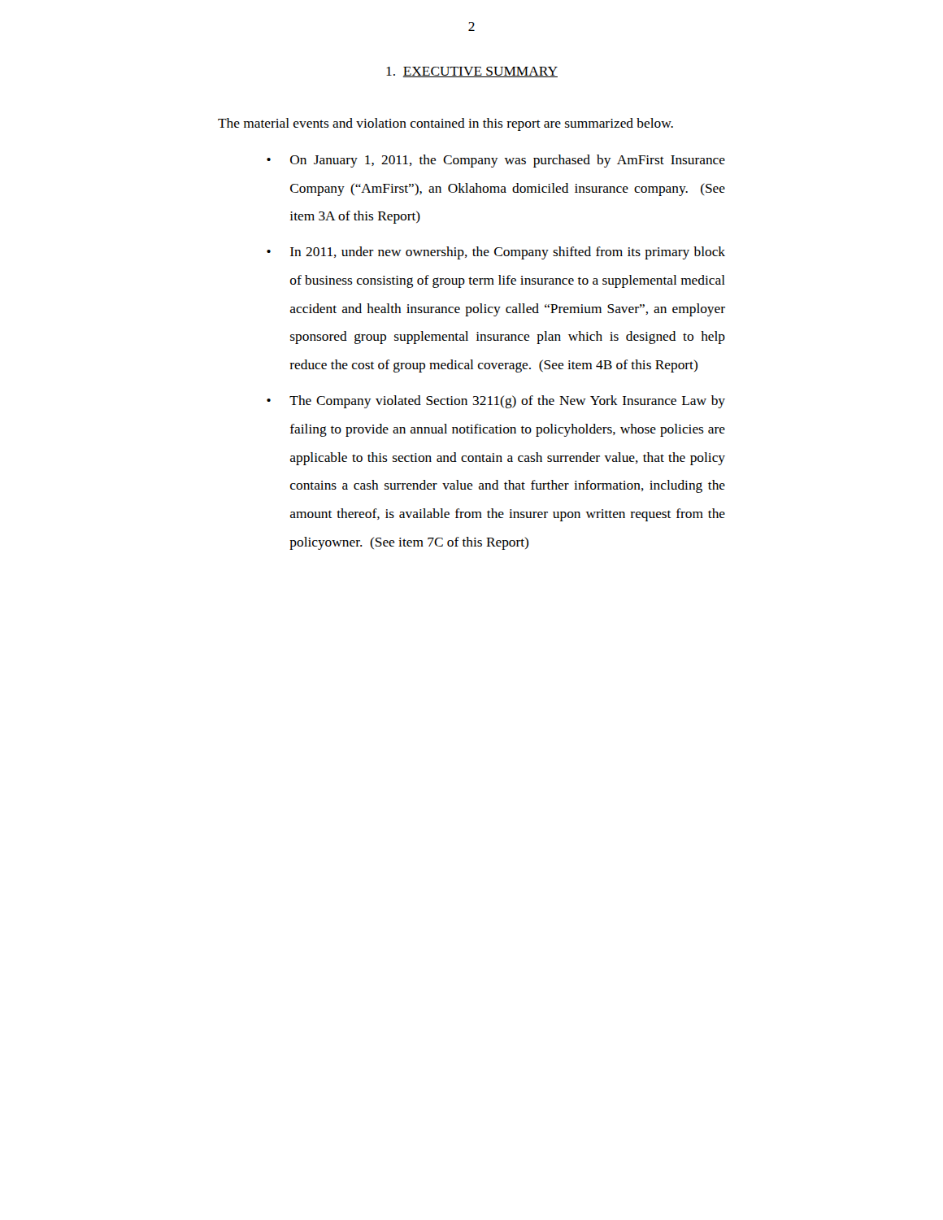2
1. EXECUTIVE SUMMARY
The material events and violation contained in this report are summarized below.
On January 1, 2011, the Company was purchased by AmFirst Insurance Company (“AmFirst”), an Oklahoma domiciled insurance company. (See item 3A of this Report)
In 2011, under new ownership, the Company shifted from its primary block of business consisting of group term life insurance to a supplemental medical accident and health insurance policy called “Premium Saver”, an employer sponsored group supplemental insurance plan which is designed to help reduce the cost of group medical coverage. (See item 4B of this Report)
The Company violated Section 3211(g) of the New York Insurance Law by failing to provide an annual notification to policyholders, whose policies are applicable to this section and contain a cash surrender value, that the policy contains a cash surrender value and that further information, including the amount thereof, is available from the insurer upon written request from the policyowner. (See item 7C of this Report)